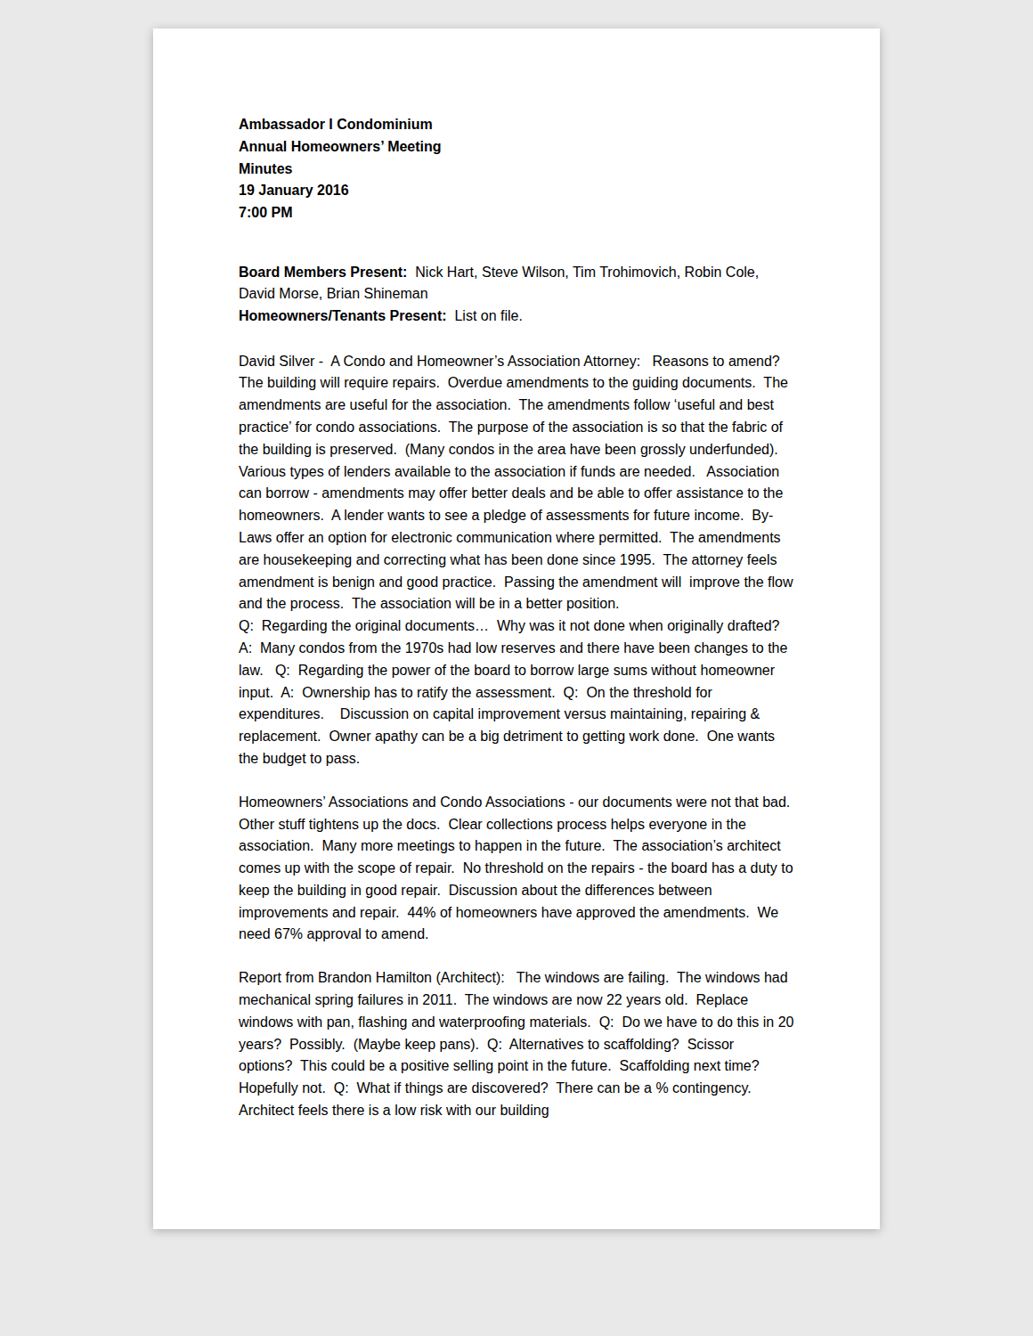Ambassador I Condominium
Annual Homeowners’ Meeting
Minutes
19 January 2016
7:00 PM
Board Members Present: Nick Hart, Steve Wilson, Tim Trohimovich, Robin Cole, David Morse, Brian Shineman
Homeowners/Tenants Present: List on file.
David Silver - A Condo and Homeowner’s Association Attorney: Reasons to amend? The building will require repairs. Overdue amendments to the guiding documents. The amendments are useful for the association. The amendments follow ‘useful and best practice’ for condo associations. The purpose of the association is so that the fabric of the building is preserved. (Many condos in the area have been grossly underfunded). Various types of lenders available to the association if funds are needed. Association can borrow - amendments may offer better deals and be able to offer assistance to the homeowners. A lender wants to see a pledge of assessments for future income. By-Laws offer an option for electronic communication where permitted. The amendments are housekeeping and correcting what has been done since 1995. The attorney feels amendment is benign and good practice. Passing the amendment will improve the flow and the process. The association will be in a better position.
Q: Regarding the original documents… Why was it not done when originally drafted? A: Many condos from the 1970s had low reserves and there have been changes to the law. Q: Regarding the power of the board to borrow large sums without homeowner input. A: Ownership has to ratify the assessment. Q: On the threshold for expenditures. Discussion on capital improvement versus maintaining, repairing & replacement. Owner apathy can be a big detriment to getting work done. One wants the budget to pass.
Homeowners’ Associations and Condo Associations - our documents were not that bad. Other stuff tightens up the docs. Clear collections process helps everyone in the association. Many more meetings to happen in the future. The association’s architect comes up with the scope of repair. No threshold on the repairs - the board has a duty to keep the building in good repair. Discussion about the differences between improvements and repair. 44% of homeowners have approved the amendments. We need 67% approval to amend.
Report from Brandon Hamilton (Architect): The windows are failing. The windows had mechanical spring failures in 2011. The windows are now 22 years old. Replace windows with pan, flashing and waterproofing materials. Q: Do we have to do this in 20 years? Possibly. (Maybe keep pans). Q: Alternatives to scaffolding? Scissor options? This could be a positive selling point in the future. Scaffolding next time? Hopefully not. Q: What if things are discovered? There can be a % contingency. Architect feels there is a low risk with our building